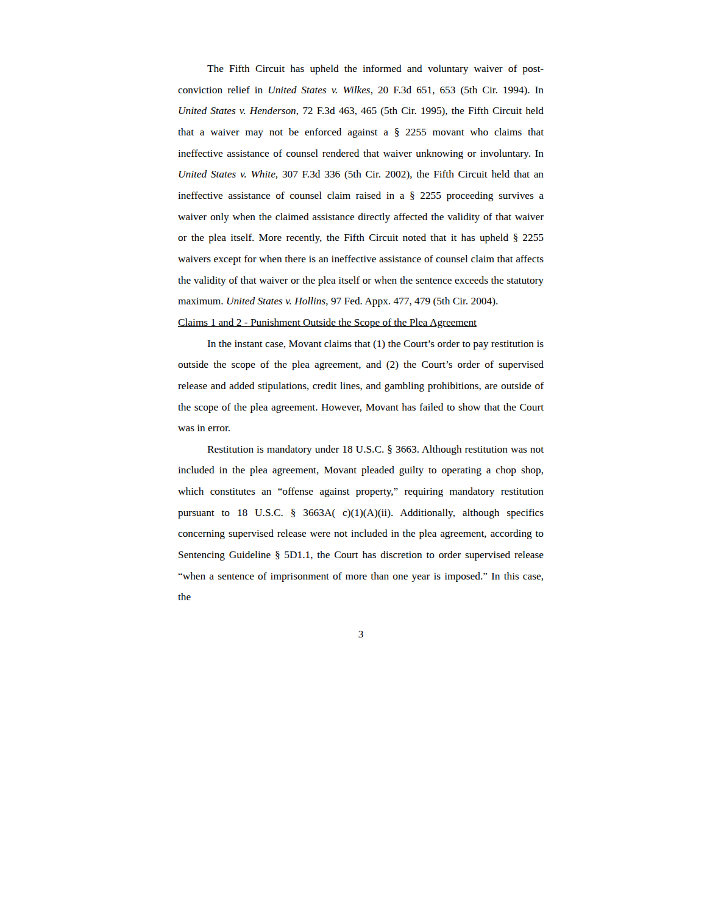The Fifth Circuit has upheld the informed and voluntary waiver of post-conviction relief in United States v. Wilkes, 20 F.3d 651, 653 (5th Cir. 1994). In United States v. Henderson, 72 F.3d 463, 465 (5th Cir. 1995), the Fifth Circuit held that a waiver may not be enforced against a § 2255 movant who claims that ineffective assistance of counsel rendered that waiver unknowing or involuntary. In United States v. White, 307 F.3d 336 (5th Cir. 2002), the Fifth Circuit held that an ineffective assistance of counsel claim raised in a § 2255 proceeding survives a waiver only when the claimed assistance directly affected the validity of that waiver or the plea itself. More recently, the Fifth Circuit noted that it has upheld § 2255 waivers except for when there is an ineffective assistance of counsel claim that affects the validity of that waiver or the plea itself or when the sentence exceeds the statutory maximum. United States v. Hollins, 97 Fed. Appx. 477, 479 (5th Cir. 2004).
Claims 1 and 2 - Punishment Outside the Scope of the Plea Agreement
In the instant case, Movant claims that (1) the Court’s order to pay restitution is outside the scope of the plea agreement, and (2) the Court’s order of supervised release and added stipulations, credit lines, and gambling prohibitions, are outside of the scope of the plea agreement. However, Movant has failed to show that the Court was in error.
Restitution is mandatory under 18 U.S.C. § 3663. Although restitution was not included in the plea agreement, Movant pleaded guilty to operating a chop shop, which constitutes an “offense against property,” requiring mandatory restitution pursuant to 18 U.S.C. § 3663A( c)(1)(A)(ii). Additionally, although specifics concerning supervised release were not included in the plea agreement, according to Sentencing Guideline § 5D1.1, the Court has discretion to order supervised release “when a sentence of imprisonment of more than one year is imposed.” In this case, the
3